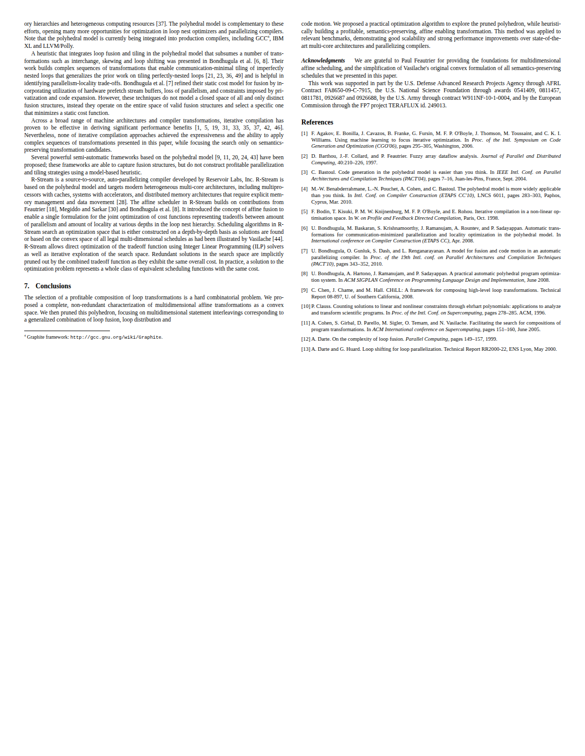ory hierarchies and heterogeneous computing resources [37]. The polyhedral model is complementary to these efforts, opening many more opportunities for optimization in loop nest optimizers and parallelizing compilers. Note that the polyhedral model is currently being integrated into production compilers, including GCC4, IBM XL and LLVM/Polly.
A heuristic that integrates loop fusion and tiling in the polyhedral model that subsumes a number of transformations such as interchange, skewing and loop shifting was presented in Bondhugula et al. [6, 8]. Their work builds complex sequences of transformations that enable communication-minimal tiling of imperfectly nested loops that generalizes the prior work on tiling perfectly-nested loops [21, 23, 36, 49] and is helpful in identifying parallelism-locality trade-offs. Bondhugula et al. [7] refined their static cost model for fusion by incorporating utilization of hardware prefetch stream buffers, loss of parallelism, and constraints imposed by privatization and code expansion. However, these techniques do not model a closed space of all and only distinct fusion structures, instead they operate on the entire space of valid fusion structures and select a specific one that minimizes a static cost function.
Across a broad range of machine architectures and compiler transformations, iterative compilation has proven to be effective in deriving significant performance benefits [1, 5, 19, 31, 33, 35, 37, 42, 46]. Nevertheless, none of iterative compilation approaches achieved the expressiveness and the ability to apply complex sequences of transformations presented in this paper, while focusing the search only on semantics-preserving transformation candidates.
Several powerful semi-automatic frameworks based on the polyhedral model [9, 11, 20, 24, 43] have been proposed; these frameworks are able to capture fusion structures, but do not construct profitable parallelization and tiling strategies using a model-based heuristic.
R-Stream is a source-to-source, auto-parallelizing compiler developed by Reservoir Labs, Inc. R-Stream is based on the polyhedral model and targets modern heterogeneous multi-core architectures, including multiprocessors with caches, systems with accelerators, and distributed memory architectures that require explicit memory management and data movement [28]. The affine scheduler in R-Stream builds on contributions from Feautrier [18], Megiddo and Sarkar [30] and Bondhugula et al. [8]. It introduced the concept of affine fusion to enable a single formulation for the joint optimization of cost functions representing tradeoffs between amount of parallelism and amount of locality at various depths in the loop nest hierarchy. Scheduling algorithms in R-Stream search an optimization space that is either constructed on a depth-by-depth basis as solutions are found or based on the convex space of all legal multi-dimensional schedules as had been illustrated by Vasilache [44]. R-Stream allows direct optimization of the tradeoff function using Integer Linear Programming (ILP) solvers as well as iterative exploration of the search space. Redundant solutions in the search space are implicitly pruned out by the combined tradeoff function as they exhibit the same overall cost. In practice, a solution to the optimization problem represents a whole class of equivalent scheduling functions with the same cost.
7. Conclusions
The selection of a profitable composition of loop transformations is a hard combinatorial problem. We proposed a complete, non-redundant characterization of multidimensional affine transformations as a convex space. We then pruned this polyhedron, focusing on multidimensional statement interleavings corresponding to a generalized combination of loop fusion, loop distribution and
4 Graphite framework: http://gcc.gnu.org/wiki/Graphite.
code motion. We proposed a practical optimization algorithm to explore the pruned polyhedron, while heuristically building a profitable, semantics-preserving, affine enabling transformation. This method was applied to relevant benchmarks, demonstrating good scalability and strong performance improvements over state-of-the-art multi-core architectures and parallelizing compilers.
Acknowledgments We are grateful to Paul Feautrier for providing the foundations for multidimensional affine scheduling, and the simplification of Vasilache's original convex formulation of all semantics-preserving schedules that we presented in this paper.
This work was supported in part by the U.S. Defense Advanced Research Projects Agency through AFRL Contract FA8650-09-C-7915, the U.S. National Science Foundation through awards 0541409, 0811457, 0811781, 0926687 and 0926688, by the U.S. Army through contract W911NF-10-1-0004, and by the European Commission through the FP7 project TERAFLUX id. 249013.
References
[1] F. Agakov, E. Bonilla, J. Cavazos, B. Franke, G. Fursin, M. F. P. O'Boyle, J. Thomson, M. Toussaint, and C. K. I. Williams. Using machine learning to focus iterative optimization. In Proc. of the Intl. Symposium on Code Generation and Optimization (CGO'06), pages 295–305, Washington, 2006.
[2] D. Barthou, J.-F. Collard, and P. Feautrier. Fuzzy array dataflow analysis. Journal of Parallel and Distributed Computing, 40:210–226, 1997.
[3] C. Bastoul. Code generation in the polyhedral model is easier than you think. In IEEE Intl. Conf. on Parallel Architectures and Compilation Techniques (PACT'04), pages 7–16, Juan-les-Pins, France, Sept. 2004.
[4] M.-W. Benabderrahmane, L.-N. Pouchet, A. Cohen, and C. Bastoul. The polyhedral model is more widely applicable than you think. In Intl. Conf. on Compiler Construction (ETAPS CC'10), LNCS 6011, pages 283–303, Paphos, Cyprus, Mar. 2010.
[5] F. Bodin, T. Kisuki, P. M. W. Knijnenburg, M. F. P. O'Boyle, and E. Rohou. Iterative compilation in a non-linear optimisation space. In W. on Profile and Feedback Directed Compilation, Paris, Oct. 1998.
[6] U. Bondhugula, M. Baskaran, S. Krishnamoorthy, J. Ramanujam, A. Rountev, and P. Sadayappan. Automatic transformations for communication-minimized parallelization and locality optimization in the polyhedral model. In International conference on Compiler Construction (ETAPS CC), Apr. 2008.
[7] U. Bondhugula, O. Gunluk, S. Dash, and L. Renganarayanan. A model for fusion and code motion in an automatic parallelizing compiler. In Proc. of the 19th Intl. conf. on Parallel Architectures and Compilation Techniques (PACT'10), pages 343–352, 2010.
[8] U. Bondhugula, A. Hartono, J. Ramanujam, and P. Sadayappan. A practical automatic polyhedral program optimization system. In ACM SIGPLAN Conference on Programming Language Design and Implementation, June 2008.
[9] C. Chen, J. Chame, and M. Hall. CHiLL: A framework for composing high-level loop transformations. Technical Report 08-897, U. of Southern California, 2008.
[10] P. Clauss. Counting solutions to linear and nonlinear constraints through ehrhart polynomials: applications to analyze and transform scientific programs. In Proc. of the Intl. Conf. on Supercomputing, pages 278–285. ACM, 1996.
[11] A. Cohen, S. Girbal, D. Parello, M. Sigler, O. Temam, and N. Vasilache. Facilitating the search for compositions of program transformations. In ACM International conference on Supercomputing, pages 151–160, June 2005.
[12] A. Darte. On the complexity of loop fusion. Parallel Computing, pages 149–157, 1999.
[13] A. Darte and G. Huard. Loop shifting for loop parallelization. Technical Report RR2000-22, ENS Lyon, May 2000.